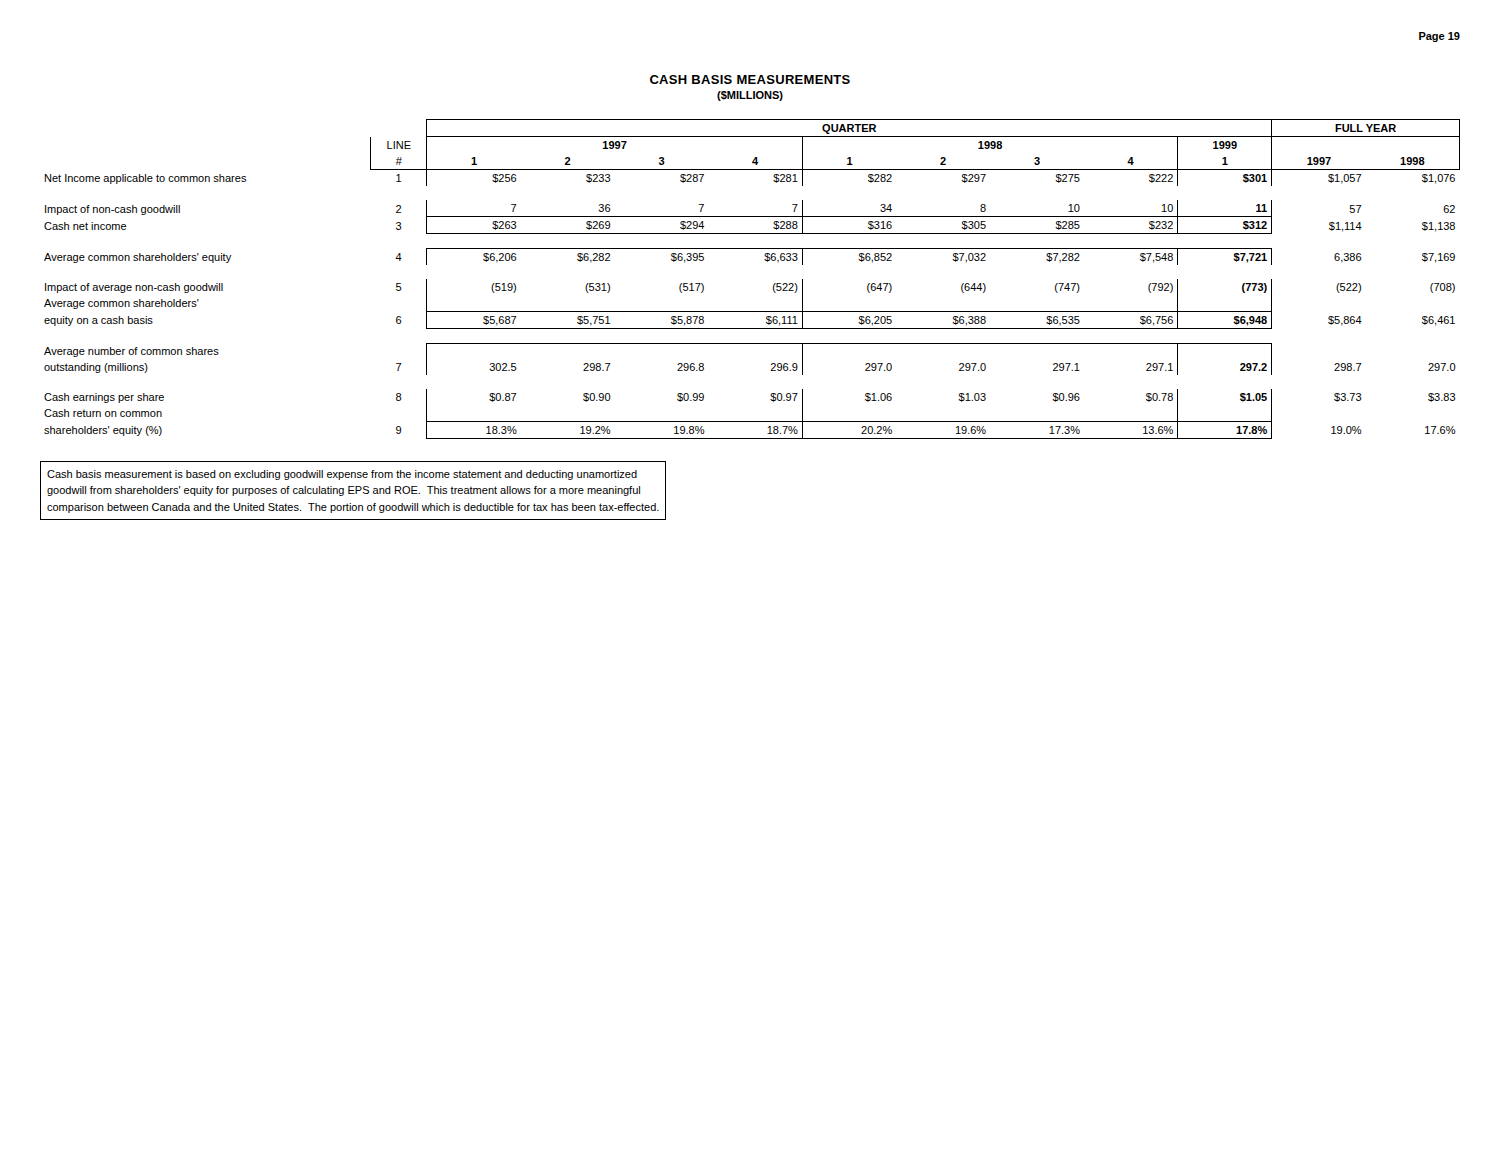Page 19
CASH BASIS MEASUREMENTS
($MILLIONS)
| | | QUARTER | FULL YEAR |
| | LINE | 1997 | 1998 | 1999 | | |
| | # | 1 | 2 | 3 | 4 | 1 | 2 | 3 | 4 | 1 | 1997 | 1998 |
| Net Income applicable to common shares | 1 | $256 | $233 | $287 | $281 | $282 | $297 | $275 | $222 | $301 | $1,057 | $1,076 |
| Impact of non-cash goodwill | 2 | 7 | 36 | 7 | 7 | 34 | 8 | 10 | 10 | 11 | 57 | 62 |
| Cash net income | 3 | $263 | $269 | $294 | $288 | $316 | $305 | $285 | $232 | $312 | $1,114 | $1,138 |
| Average common shareholders' equity | 4 | $6,206 | $6,282 | $6,395 | $6,633 | $6,852 | $7,032 | $7,282 | $7,548 | $7,721 | 6,386 | $7,169 |
| Impact of average non-cash goodwill | 5 | (519) | (531) | (517) | (522) | (647) | (644) | (747) | (792) | (773) | (522) | (708) |
| Average common shareholders' | | | | | | | | | | | | |
| equity on a cash basis | 6 | $5,687 | $5,751 | $5,878 | $6,111 | $6,205 | $6,388 | $6,535 | $6,756 | $6,948 | $5,864 | $6,461 |
| Average number of common shares | | | | | | | | | | | | |
| outstanding (millions) | 7 | 302.5 | 298.7 | 296.8 | 296.9 | 297.0 | 297.0 | 297.1 | 297.1 | 297.2 | 298.7 | 297.0 |
| Cash earnings per share | 8 | $0.87 | $0.90 | $0.99 | $0.97 | $1.06 | $1.03 | $0.96 | $0.78 | $1.05 | $3.73 | $3.83 |
| Cash return on common | | | | | | | | | | | | |
| shareholders' equity (%) | 9 | 18.3% | 19.2% | 19.8% | 18.7% | 20.2% | 19.6% | 17.3% | 13.6% | 17.8% | 19.0% | 17.6% |
Cash basis measurement is based on excluding goodwill expense from the income statement and deducting unamortized
goodwill from shareholders' equity for purposes of calculating EPS and ROE. This treatment allows for a more meaningful
comparison between Canada and the United States. The portion of goodwill which is deductible for tax has been tax-effected.